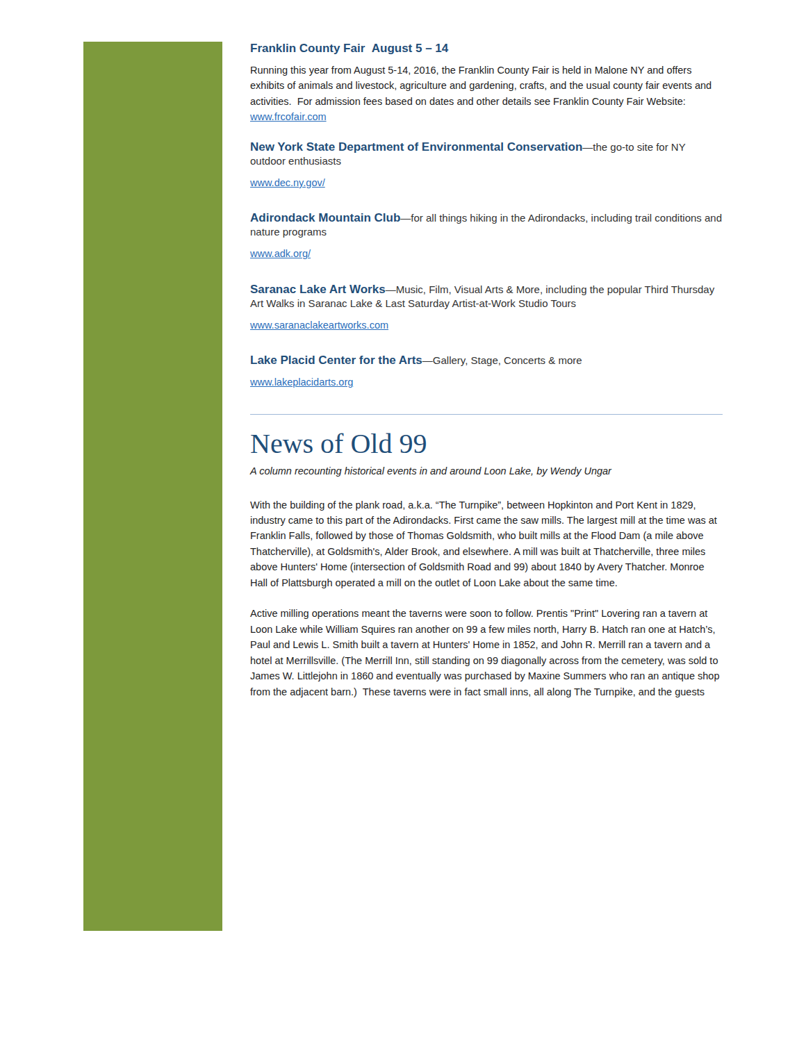Franklin County Fair August 5 – 14
Running this year from August 5-14, 2016, the Franklin County Fair is held in Malone NY and offers exhibits of animals and livestock, agriculture and gardening, crafts, and the usual county fair events and activities. For admission fees based on dates and other details see Franklin County Fair Website: www.frcofair.com
New York State Department of Environmental Conservation—the go-to site for NY outdoor enthusiasts
www.dec.ny.gov/
Adirondack Mountain Club—for all things hiking in the Adirondacks, including trail conditions and nature programs
www.adk.org/
Saranac Lake Art Works—Music, Film, Visual Arts & More, including the popular Third Thursday Art Walks in Saranac Lake & Last Saturday Artist-at-Work Studio Tours
www.saranaclakeartworks.com
Lake Placid Center for the Arts—Gallery, Stage, Concerts & more
www.lakeplacidarts.org
News of Old 99
A column recounting historical events in and around Loon Lake, by Wendy Ungar
With the building of the plank road, a.k.a. “The Turnpike”, between Hopkinton and Port Kent in 1829, industry came to this part of the Adirondacks. First came the saw mills. The largest mill at the time was at Franklin Falls, followed by those of Thomas Goldsmith, who built mills at the Flood Dam (a mile above Thatcherville), at Goldsmith's, Alder Brook, and elsewhere. A mill was built at Thatcherville, three miles above Hunters' Home (intersection of Goldsmith Road and 99) about 1840 by Avery Thatcher. Monroe Hall of Plattsburgh operated a mill on the outlet of Loon Lake about the same time.
Active milling operations meant the taverns were soon to follow. Prentis "Print" Lovering ran a tavern at Loon Lake while William Squires ran another on 99 a few miles north, Harry B. Hatch ran one at Hatch’s, Paul and Lewis L. Smith built a tavern at Hunters' Home in 1852, and John R. Merrill ran a tavern and a hotel at Merrillsville. (The Merrill Inn, still standing on 99 diagonally across from the cemetery, was sold to James W. Littlejohn in 1860 and eventually was purchased by Maxine Summers who ran an antique shop from the adjacent barn.) These taverns were in fact small inns, all along The Turnpike, and the guests